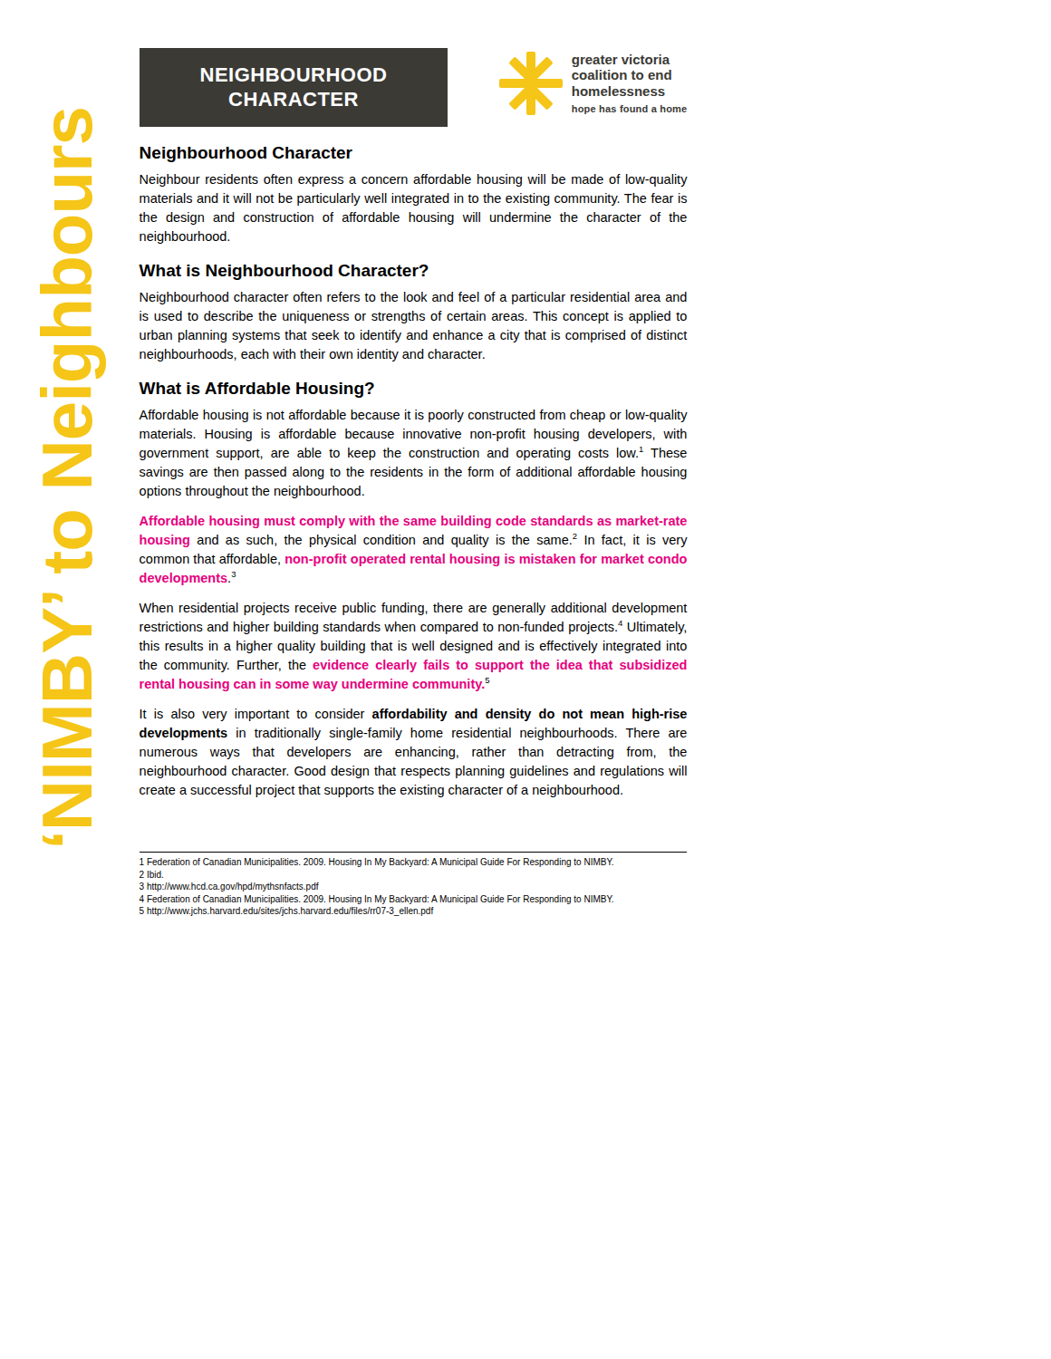‘NIMBY’ to Neighbours
NEIGHBOURHOOD
CHARACTER
greater victoria
coalition to end
homelessness hope has found a home
Neighbourhood Character
Neighbour residents often express a concern affordable housing will be made of low-quality materials and it will not be particularly well integrated in to the existing community. The fear is the design and construction of affordable housing will undermine the character of the neighbourhood.
What is Neighbourhood Character?
Neighbourhood character often refers to the look and feel of a particular residential area and is used to describe the uniqueness or strengths of certain areas. This concept is applied to urban planning systems that seek to identify and enhance a city that is comprised of distinct neighbourhoods, each with their own identity and character.
What is Affordable Housing?
Affordable housing is not affordable because it is poorly constructed from cheap or low-quality materials. Housing is affordable because innovative non-profit housing developers, with government support, are able to keep the construction and operating costs low.1 These savings are then passed along to the residents in the form of additional affordable housing options throughout the neighbourhood.
Affordable housing must comply with the same building code standards as market-rate housing and as such, the physical condition and quality is the same.2 In fact, it is very common that affordable, non-profit operated rental housing is mistaken for market condo developments.3
When residential projects receive public funding, there are generally additional development restrictions and higher building standards when compared to non-funded projects.4 Ultimately, this results in a higher quality building that is well designed and is effectively integrated into the community. Further, the evidence clearly fails to support the idea that subsidized rental housing can in some way undermine community.5
It is also very important to consider affordability and density do not mean high-rise developments in traditionally single-family home residential neighbourhoods. There are numerous ways that developers are enhancing, rather than detracting from, the neighbourhood character. Good design that respects planning guidelines and regulations will create a successful project that supports the existing character of a neighbourhood.
1 Federation of Canadian Municipalities. 2009. Housing In My Backyard: A Municipal Guide For Responding to NIMBY.
2 Ibid.
3 http://www.hcd.ca.gov/hpd/mythsnfacts.pdf
4 Federation of Canadian Municipalities. 2009. Housing In My Backyard: A Municipal Guide For Responding to NIMBY.
5 http://www.jchs.harvard.edu/sites/jchs.harvard.edu/files/rr07-3_ellen.pdf